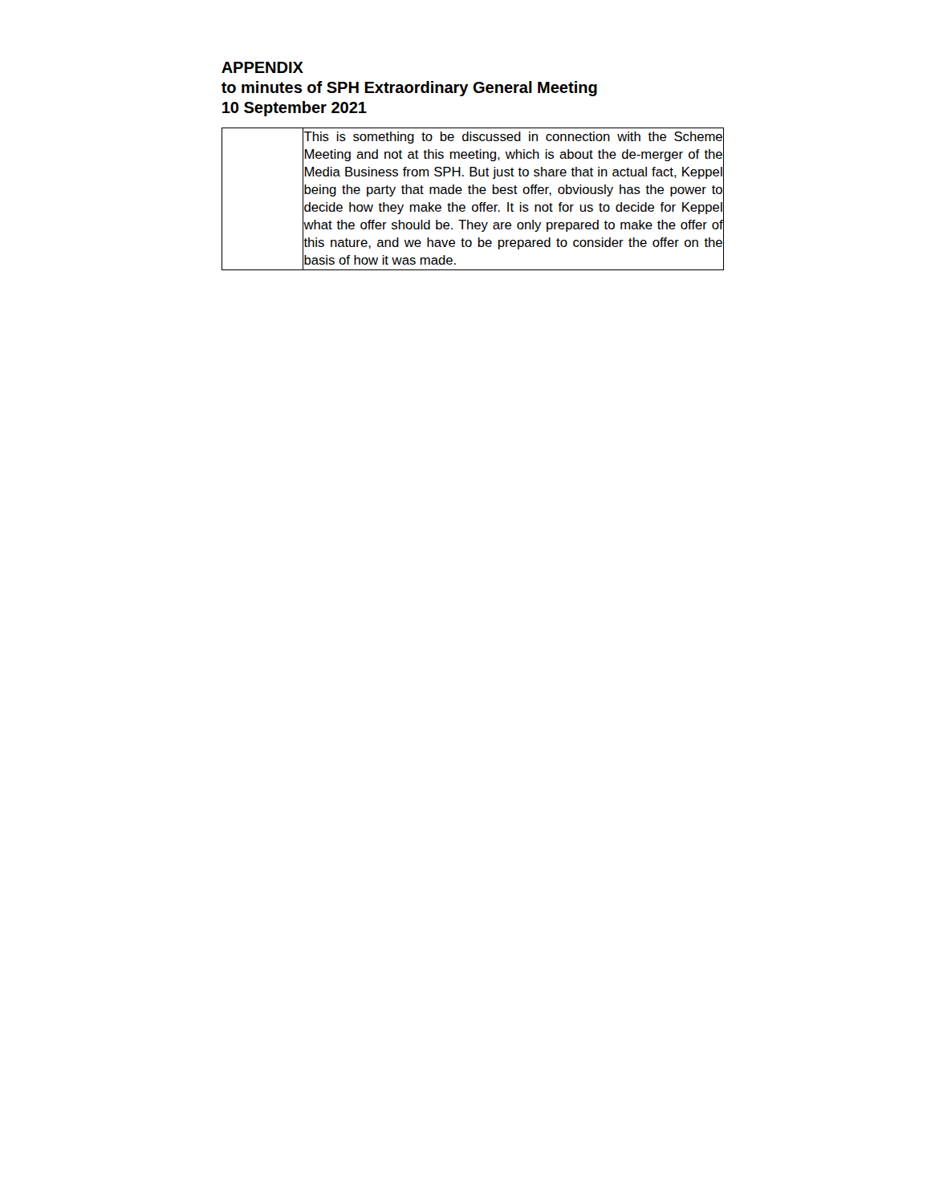APPENDIX
to minutes of SPH Extraordinary General Meeting
10 September 2021
| | This is something to be discussed in connection with the Scheme Meeting and not at this meeting, which is about the de-merger of the Media Business from SPH. But just to share that in actual fact, Keppel being the party that made the best offer, obviously has the power to decide how they make the offer. It is not for us to decide for Keppel what the offer should be. They are only prepared to make the offer of this nature, and we have to be prepared to consider the offer on the basis of how it was made. |